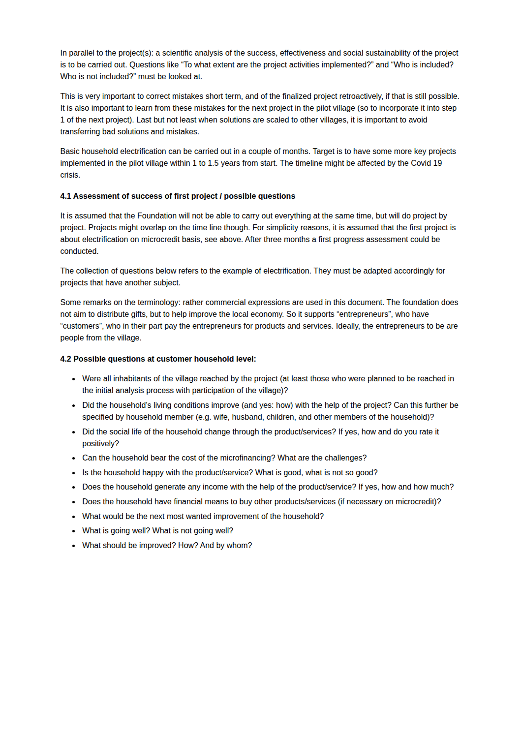In parallel to the project(s): a scientific analysis of the success, effectiveness and social sustainability of the project is to be carried out. Questions like “To what extent are the project activities implemented?” and “Who is included? Who is not included?” must be looked at.
This is very important to correct mistakes short term, and of the finalized project retroactively, if that is still possible. It is also important to learn from these mistakes for the next project in the pilot village (so to incorporate it into step 1 of the next project). Last but not least when solutions are scaled to other villages, it is important to avoid transferring bad solutions and mistakes.
Basic household electrification can be carried out in a couple of months. Target is to have some more key projects implemented in the pilot village within 1 to 1.5 years from start. The timeline might be affected by the Covid 19 crisis.
4.1 Assessment of success of first project / possible questions
It is assumed that the Foundation will not be able to carry out everything at the same time, but will do project by project. Projects might overlap on the time line though. For simplicity reasons, it is assumed that the first project is about electrification on microcredit basis, see above. After three months a first progress assessment could be conducted.
The collection of questions below refers to the example of electrification. They must be adapted accordingly for projects that have another subject.
Some remarks on the terminology: rather commercial expressions are used in this document. The foundation does not aim to distribute gifts, but to help improve the local economy. So it supports “entrepreneurs”, who have “customers”, who in their part pay the entrepreneurs for products and services. Ideally, the entrepreneurs to be are people from the village.
4.2 Possible questions at customer household level:
Were all inhabitants of the village reached by the project (at least those who were planned to be reached in the initial analysis process with participation of the village)?
Did the household’s living conditions improve (and yes: how) with the help of the project? Can this further be specified by household member (e.g. wife, husband, children, and other members of the household)?
Did the social life of the household change through the product/services? If yes, how and do you rate it positively?
Can the household bear the cost of the microfinancing? What are the challenges?
Is the household happy with the product/service? What is good, what is not so good?
Does the household generate any income with the help of the product/service? If yes, how and how much?
Does the household have financial means to buy other products/services (if necessary on microcredit)?
What would be the next most wanted improvement of the household?
What is going well? What is not going well?
What should be improved? How? And by whom?